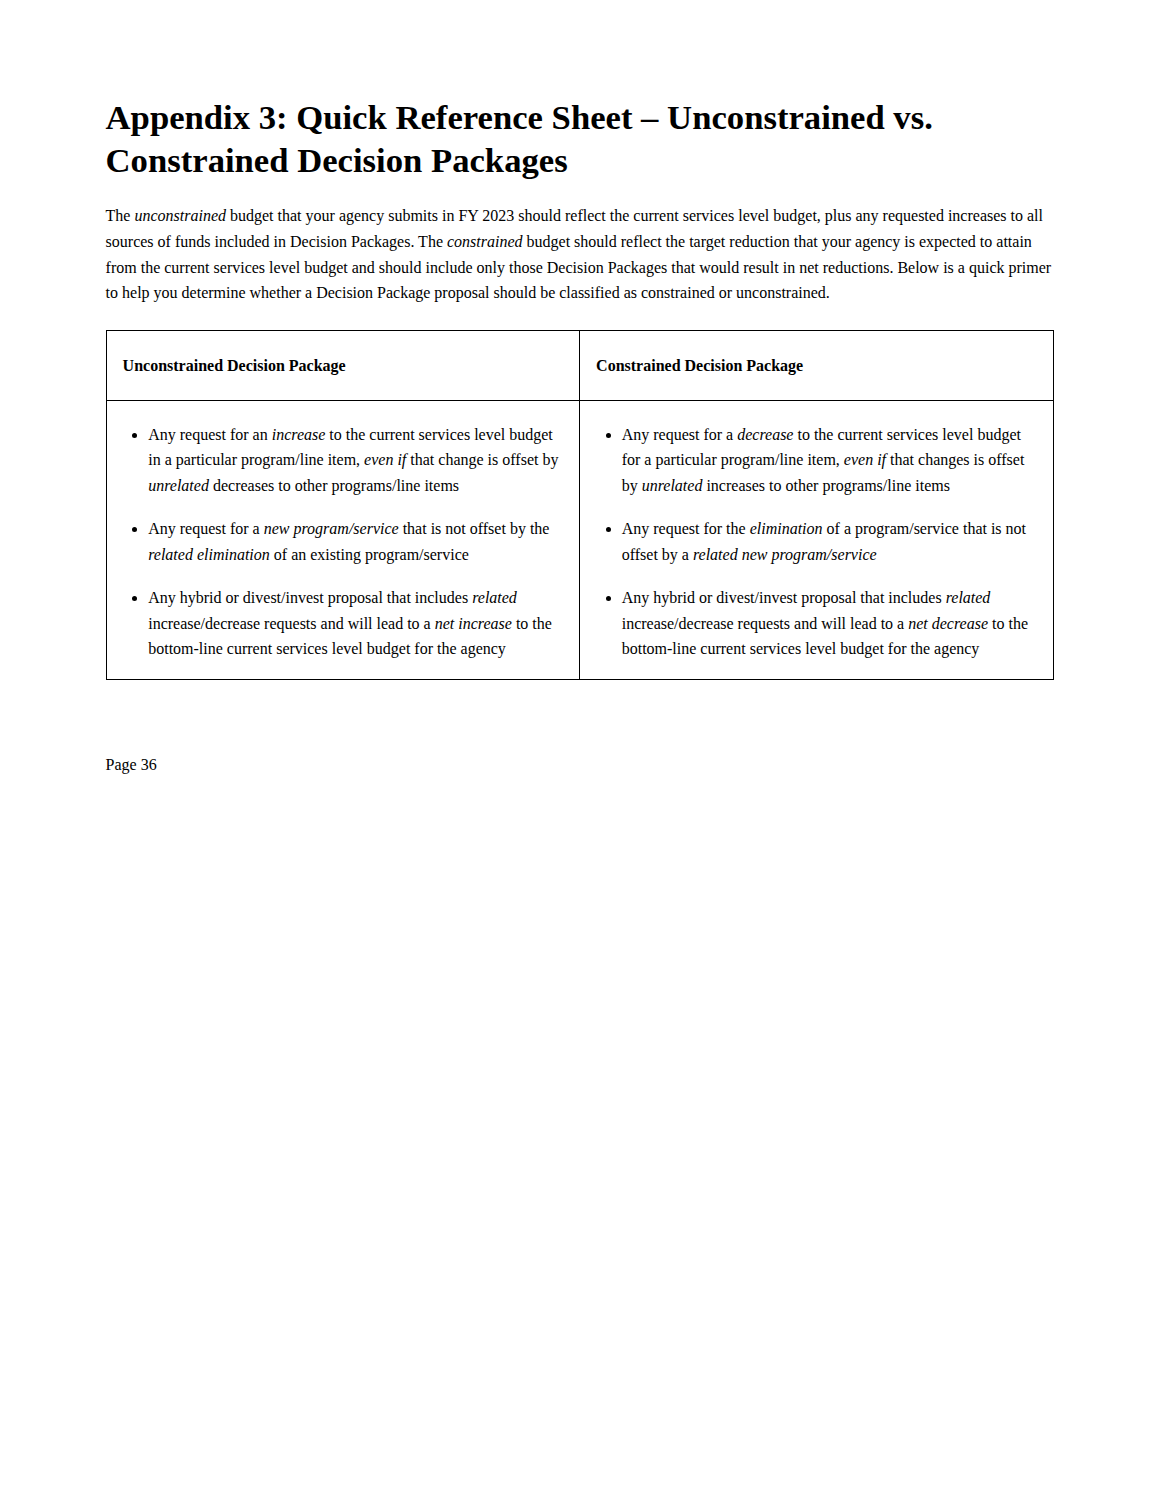Appendix 3: Quick Reference Sheet – Unconstrained vs. Constrained Decision Packages
The unconstrained budget that your agency submits in FY 2023 should reflect the current services level budget, plus any requested increases to all sources of funds included in Decision Packages. The constrained budget should reflect the target reduction that your agency is expected to attain from the current services level budget and should include only those Decision Packages that would result in net reductions. Below is a quick primer to help you determine whether a Decision Package proposal should be classified as constrained or unconstrained.
| Unconstrained Decision Package | Constrained Decision Package |
| --- | --- |
| Any request for an increase to the current services level budget in a particular program/line item, even if that change is offset by unrelated decreases to other programs/line items Any request for a new program/service that is not offset by the related elimination of an existing program/service Any hybrid or divest/invest proposal that includes related increase/decrease requests and will lead to a net increase to the bottom-line current services level budget for the agency | Any request for a decrease to the current services level budget for a particular program/line item, even if that changes is offset by unrelated increases to other programs/line items Any request for the elimination of a program/service that is not offset by a related new program/service Any hybrid or divest/invest proposal that includes related increase/decrease requests and will lead to a net decrease to the bottom-line current services level budget for the agency |
Page 36